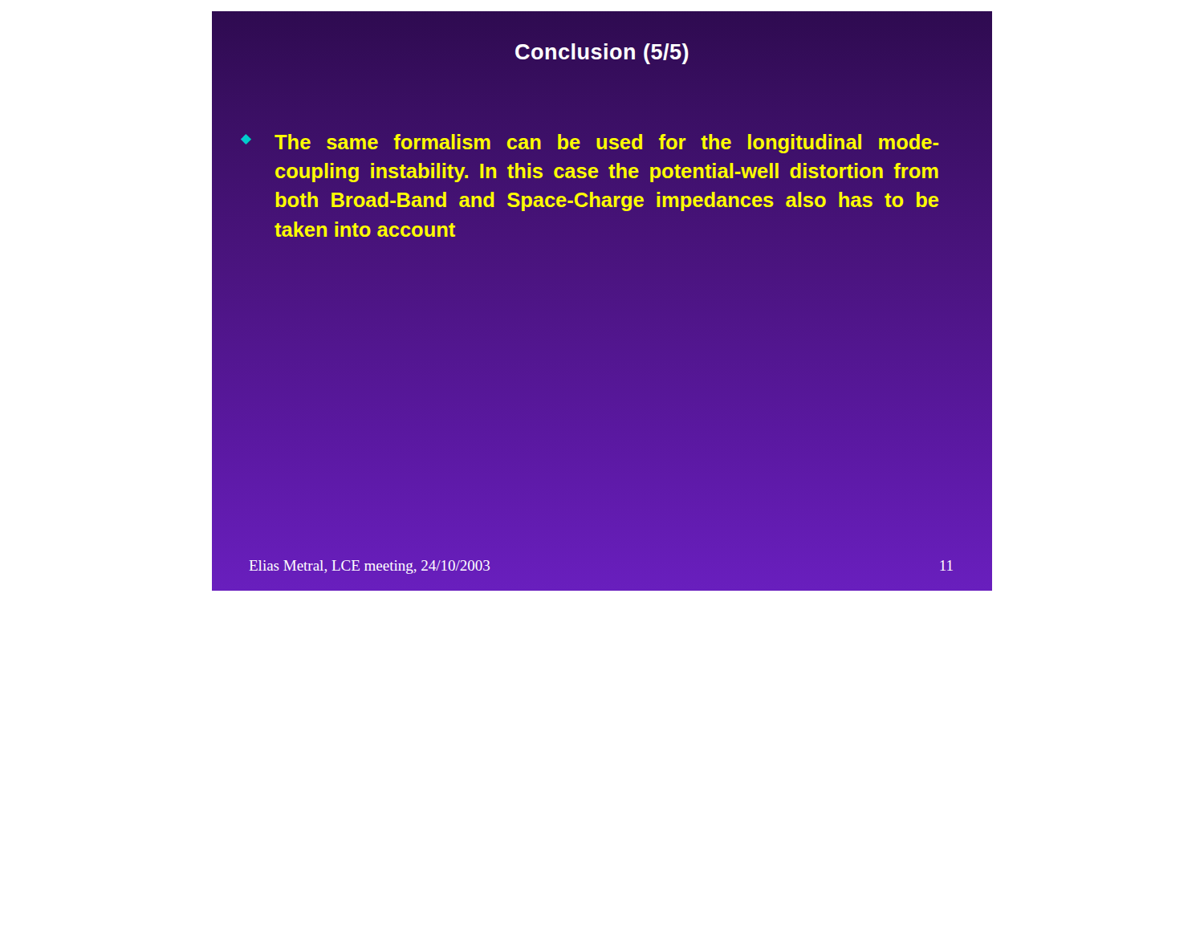Conclusion (5/5)
The same formalism can be used for the longitudinal mode-coupling instability. In this case the potential-well distortion from both Broad-Band and Space-Charge impedances also has to be taken into account
Elias Metral, LCE meeting, 24/10/2003
11